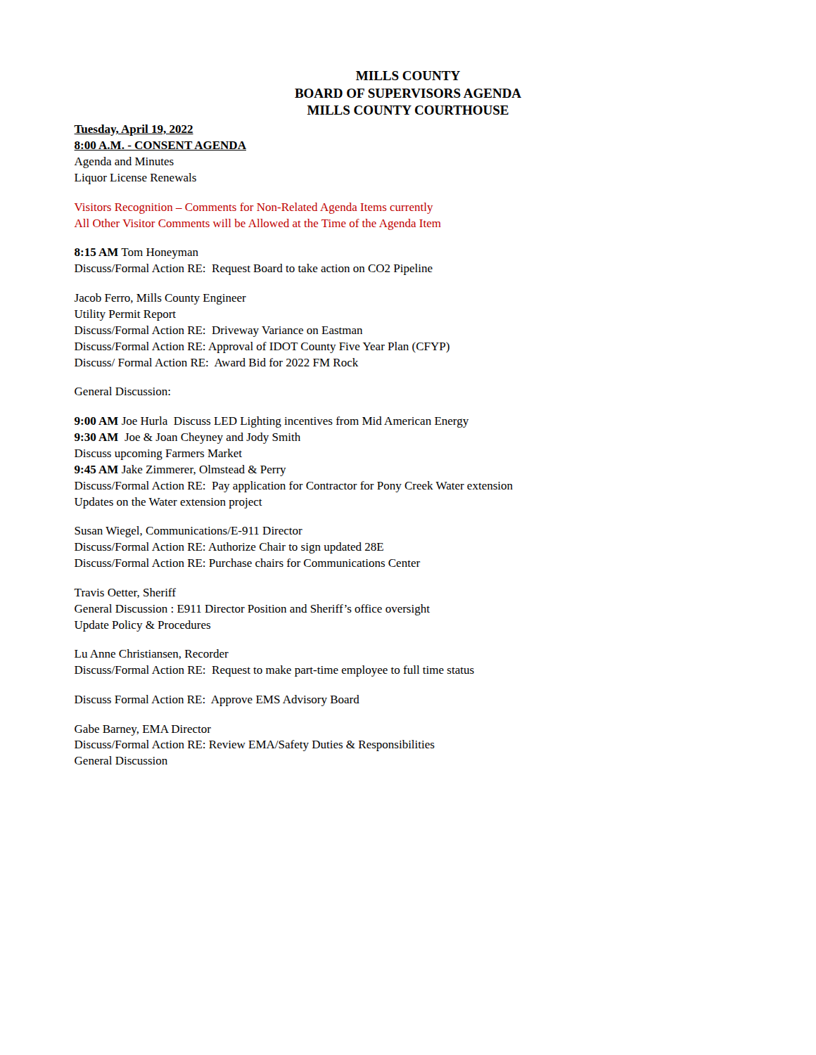MILLS COUNTY
BOARD OF SUPERVISORS AGENDA
MILLS COUNTY COURTHOUSE
Tuesday, April 19, 2022
8:00 A.M. - CONSENT AGENDA
Agenda and Minutes
Liquor License Renewals
Visitors Recognition – Comments for Non-Related Agenda Items currently
All Other Visitor Comments will be Allowed at the Time of the Agenda Item
8:15 AM Tom Honeyman
Discuss/Formal Action RE: Request Board to take action on CO2 Pipeline
Jacob Ferro, Mills County Engineer
Utility Permit Report
Discuss/Formal Action RE: Driveway Variance on Eastman
Discuss/Formal Action RE: Approval of IDOT County Five Year Plan (CFYP)
Discuss/ Formal Action RE: Award Bid for 2022 FM Rock
General Discussion:
9:00 AM Joe Hurla Discuss LED Lighting incentives from Mid American Energy
9:30 AM Joe & Joan Cheyney and Jody Smith
Discuss upcoming Farmers Market
9:45 AM Jake Zimmerer, Olmstead & Perry
Discuss/Formal Action RE: Pay application for Contractor for Pony Creek Water extension
Updates on the Water extension project
Susan Wiegel, Communications/E-911 Director
Discuss/Formal Action RE: Authorize Chair to sign updated 28E
Discuss/Formal Action RE: Purchase chairs for Communications Center
Travis Oetter, Sheriff
General Discussion : E911 Director Position and Sheriff’s office oversight
Update Policy & Procedures
Lu Anne Christiansen, Recorder
Discuss/Formal Action RE: Request to make part-time employee to full time status
Discuss Formal Action RE: Approve EMS Advisory Board
Gabe Barney, EMA Director
Discuss/Formal Action RE: Review EMA/Safety Duties & Responsibilities
General Discussion